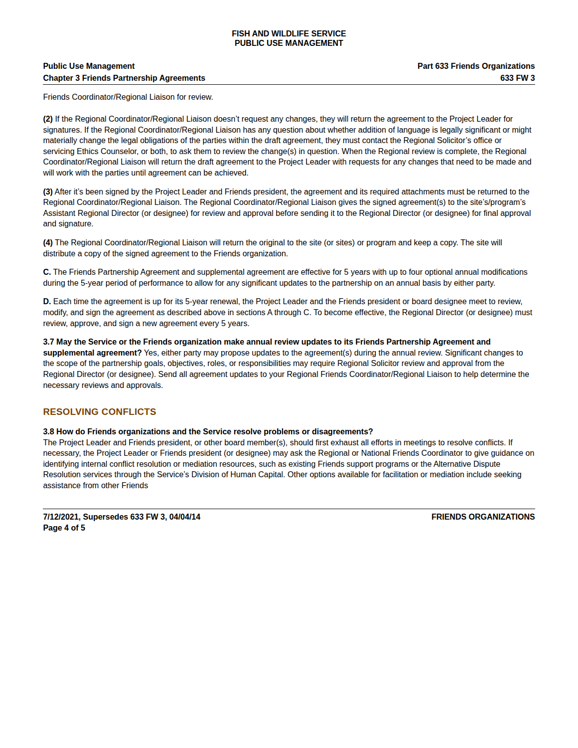FISH AND WILDLIFE SERVICE
PUBLIC USE MANAGEMENT
Public Use Management Part 633 Friends Organizations
Chapter 3 Friends Partnership Agreements 633 FW 3
Friends Coordinator/Regional Liaison for review.
(2) If the Regional Coordinator/Regional Liaison doesn’t request any changes, they will return the agreement to the Project Leader for signatures. If the Regional Coordinator/Regional Liaison has any question about whether addition of language is legally significant or might materially change the legal obligations of the parties within the draft agreement, they must contact the Regional Solicitor’s office or servicing Ethics Counselor, or both, to ask them to review the change(s) in question. When the Regional review is complete, the Regional Coordinator/Regional Liaison will return the draft agreement to the Project Leader with requests for any changes that need to be made and will work with the parties until agreement can be achieved.
(3) After it’s been signed by the Project Leader and Friends president, the agreement and its required attachments must be returned to the Regional Coordinator/Regional Liaison. The Regional Coordinator/Regional Liaison gives the signed agreement(s) to the site’s/program’s Assistant Regional Director (or designee) for review and approval before sending it to the Regional Director (or designee) for final approval and signature.
(4) The Regional Coordinator/Regional Liaison will return the original to the site (or sites) or program and keep a copy. The site will distribute a copy of the signed agreement to the Friends organization.
C. The Friends Partnership Agreement and supplemental agreement are effective for 5 years with up to four optional annual modifications during the 5-year period of performance to allow for any significant updates to the partnership on an annual basis by either party.
D. Each time the agreement is up for its 5-year renewal, the Project Leader and the Friends president or board designee meet to review, modify, and sign the agreement as described above in sections A through C. To become effective, the Regional Director (or designee) must review, approve, and sign a new agreement every 5 years.
3.7 May the Service or the Friends organization make annual review updates to its Friends Partnership Agreement and supplemental agreement? Yes, either party may propose updates to the agreement(s) during the annual review. Significant changes to the scope of the partnership goals, objectives, roles, or responsibilities may require Regional Solicitor review and approval from the Regional Director (or designee). Send all agreement updates to your Regional Friends Coordinator/Regional Liaison to help determine the necessary reviews and approvals.
RESOLVING CONFLICTS
3.8 How do Friends organizations and the Service resolve problems or disagreements?
The Project Leader and Friends president, or other board member(s), should first exhaust all efforts in meetings to resolve conflicts. If necessary, the Project Leader or Friends president (or designee) may ask the Regional or National Friends Coordinator to give guidance on identifying internal conflict resolution or mediation resources, such as existing Friends support programs or the Alternative Dispute Resolution services through the Service’s Division of Human Capital. Other options available for facilitation or mediation include seeking assistance from other Friends
7/12/2021, Supersedes 633 FW 3, 04/04/14
Page 4 of 5
FRIENDS ORGANIZATIONS